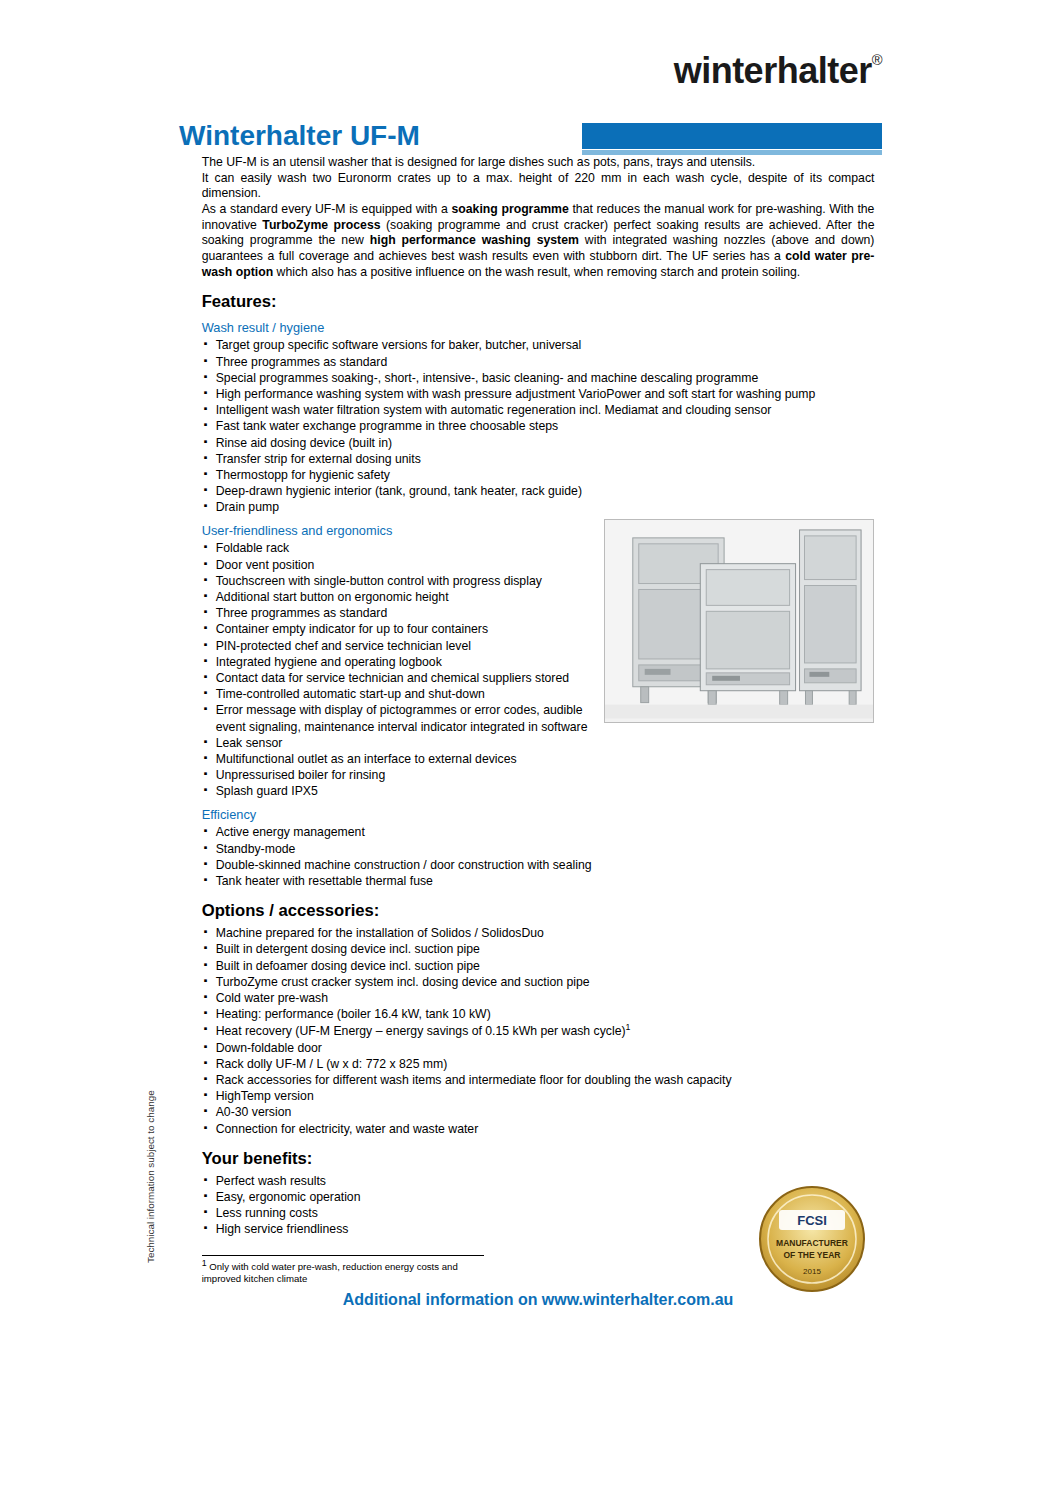winterhalter®
Winterhalter UF-M
The UF-M is an utensil washer that is designed for large dishes such as pots, pans, trays and utensils.
It can easily wash two Euronorm crates up to a max. height of 220 mm in each wash cycle, despite of its compact dimension.
As a standard every UF-M is equipped with a soaking programme that reduces the manual work for pre-washing. With the innovative TurboZyme process (soaking programme and crust cracker) perfect soaking results are achieved. After the soaking programme the new high performance washing system with integrated washing nozzles (above and down) guarantees a full coverage and achieves best wash results even with stubborn dirt. The UF series has a cold water pre-wash option which also has a positive influence on the wash result, when removing starch and protein soiling.
Features:
Wash result / hygiene
Target group specific software versions for baker, butcher, universal
Three programmes as standard
Special programmes soaking-, short-, intensive-, basic cleaning- and machine descaling programme
High performance washing system with wash pressure adjustment VarioPower and soft start for washing pump
Intelligent wash water filtration system with automatic regeneration incl. Mediamat and clouding sensor
Fast tank water exchange programme in three choosable steps
Rinse aid dosing device (built in)
Transfer strip for external dosing units
Thermostopp for hygienic safety
Deep-drawn hygienic interior (tank, ground, tank heater, rack guide)
Drain pump
User-friendliness and ergonomics
Foldable rack
Door vent position
Touchscreen with single-button control with progress display
Additional start button on ergonomic height
Three programmes as standard
Container empty indicator for up to four containers
PIN-protected chef and service technician level
Integrated hygiene and operating logbook
Contact data for service technician and chemical suppliers stored
Time-controlled automatic start-up and shut-down
Error message with display of pictogrammes or error codes, audible event signaling, maintenance interval indicator integrated in software
Leak sensor
Multifunctional outlet as an interface to external devices
Unpressurised boiler for rinsing
Splash guard IPX5
Efficiency
Active energy management
Standby-mode
Double-skinned machine construction / door construction with sealing
Tank heater with resettable thermal fuse
Options / accessories:
Machine prepared for the installation of Solidos / SolidosDuo
Built in detergent dosing device incl. suction pipe
Built in defoamer dosing device incl. suction pipe
TurboZyme crust cracker system incl. dosing device and suction pipe
Cold water pre-wash
Heating: performance (boiler 16.4 kW, tank 10 kW)
Heat recovery (UF-M Energy – energy savings of 0.15 kWh per wash cycle)1
Down-foldable door
Rack dolly UF-M / L (w x d: 772 x 825 mm)
Rack accessories for different wash items and intermediate floor for doubling the wash capacity
HighTemp version
A0-30 version
Connection for electricity, water and waste water
Your benefits:
Perfect wash results
Easy, ergonomic operation
Less running costs
High service friendliness
1 Only with cold water pre-wash, reduction energy costs and improved kitchen climate
Additional information on www.winterhalter.com.au
Technical information subject to change
FCSI MANUFACTURER OF THE YEAR 2015